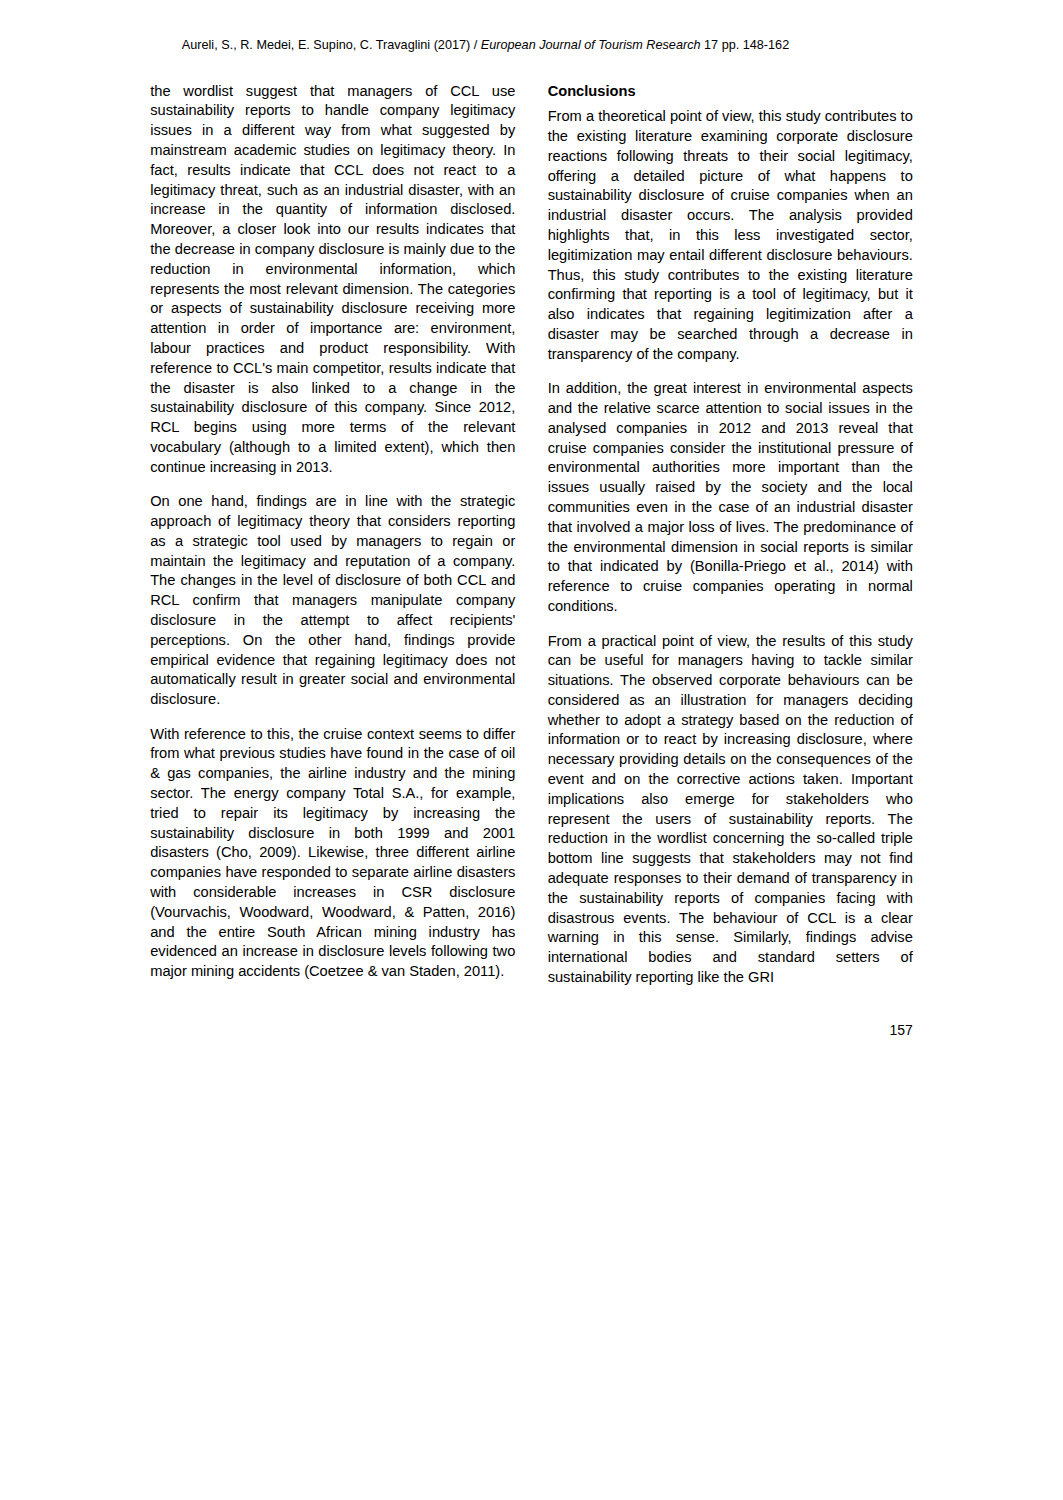Aureli, S., R. Medei, E. Supino, C. Travaglini (2017) / European Journal of Tourism Research 17 pp. 148-162
the wordlist suggest that managers of CCL use sustainability reports to handle company legitimacy issues in a different way from what suggested by mainstream academic studies on legitimacy theory. In fact, results indicate that CCL does not react to a legitimacy threat, such as an industrial disaster, with an increase in the quantity of information disclosed. Moreover, a closer look into our results indicates that the decrease in company disclosure is mainly due to the reduction in environmental information, which represents the most relevant dimension. The categories or aspects of sustainability disclosure receiving more attention in order of importance are: environment, labour practices and product responsibility. With reference to CCL's main competitor, results indicate that the disaster is also linked to a change in the sustainability disclosure of this company. Since 2012, RCL begins using more terms of the relevant vocabulary (although to a limited extent), which then continue increasing in 2013.
On one hand, findings are in line with the strategic approach of legitimacy theory that considers reporting as a strategic tool used by managers to regain or maintain the legitimacy and reputation of a company. The changes in the level of disclosure of both CCL and RCL confirm that managers manipulate company disclosure in the attempt to affect recipients' perceptions. On the other hand, findings provide empirical evidence that regaining legitimacy does not automatically result in greater social and environmental disclosure.
With reference to this, the cruise context seems to differ from what previous studies have found in the case of oil & gas companies, the airline industry and the mining sector. The energy company Total S.A., for example, tried to repair its legitimacy by increasing the sustainability disclosure in both 1999 and 2001 disasters (Cho, 2009). Likewise, three different airline companies have responded to separate airline disasters with considerable increases in CSR disclosure (Vourvachis, Woodward, Woodward, & Patten, 2016) and the entire South African mining industry has evidenced an increase in disclosure levels following two major mining accidents (Coetzee & van Staden, 2011).
Conclusions
From a theoretical point of view, this study contributes to the existing literature examining corporate disclosure reactions following threats to their social legitimacy, offering a detailed picture of what happens to sustainability disclosure of cruise companies when an industrial disaster occurs. The analysis provided highlights that, in this less investigated sector, legitimization may entail different disclosure behaviours. Thus, this study contributes to the existing literature confirming that reporting is a tool of legitimacy, but it also indicates that regaining legitimization after a disaster may be searched through a decrease in transparency of the company.
In addition, the great interest in environmental aspects and the relative scarce attention to social issues in the analysed companies in 2012 and 2013 reveal that cruise companies consider the institutional pressure of environmental authorities more important than the issues usually raised by the society and the local communities even in the case of an industrial disaster that involved a major loss of lives. The predominance of the environmental dimension in social reports is similar to that indicated by (Bonilla-Priego et al., 2014) with reference to cruise companies operating in normal conditions.
From a practical point of view, the results of this study can be useful for managers having to tackle similar situations. The observed corporate behaviours can be considered as an illustration for managers deciding whether to adopt a strategy based on the reduction of information or to react by increasing disclosure, where necessary providing details on the consequences of the event and on the corrective actions taken. Important implications also emerge for stakeholders who represent the users of sustainability reports. The reduction in the wordlist concerning the so-called triple bottom line suggests that stakeholders may not find adequate responses to their demand of transparency in the sustainability reports of companies facing with disastrous events. The behaviour of CCL is a clear warning in this sense. Similarly, findings advise international bodies and standard setters of sustainability reporting like the GRI
157